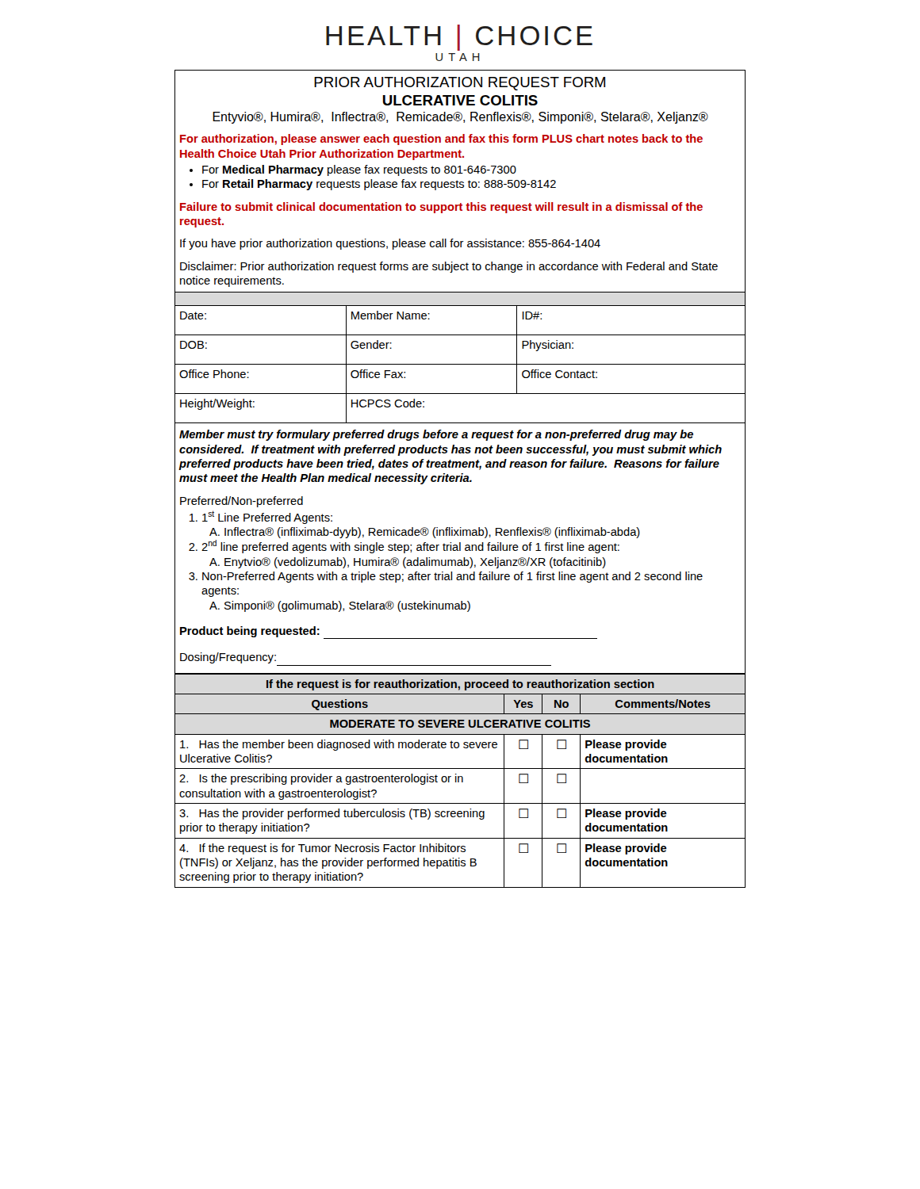HEALTH | CHOICE
UTAH
| PRIOR AUTHORIZATION REQUEST FORM ULCERATIVE COLITIS Entyvio®, Humira®, Inflectra®, Remicade®, Renflexis®, Simponi®, Stelara®, Xeljanz® |
| For authorization, please answer each question and fax this form PLUS chart notes back to the Health Choice Utah Prior Authorization Department. For Medical Pharmacy please fax requests to 801-646-7300 For Retail Pharmacy requests please fax requests to: 888-509-8142 Failure to submit clinical documentation to support this request will result in a dismissal of the request. If you have prior authorization questions, please call for assistance: 855-864-1404 Disclaimer: Prior authorization request forms are subject to change in accordance with Federal and State notice requirements. |
| Date: | Member Name: | ID#: |
| DOB: | Gender: | Physician: |
| Office Phone: | Office Fax: | Office Contact: |
| Height/Weight: | HCPCS Code: |
| Member must try formulary preferred drugs before a request for a non-preferred drug may be considered. If treatment with preferred products has not been successful, you must submit which preferred products have been tried, dates of treatment, and reason for failure. Reasons for failure must meet the Health Plan medical necessity criteria. Preferred/Non-preferred 1 st Line Preferred Agents: Inflectra® (infliximab-dyyb), Remicade® (infliximab), Renflexis® (infliximab-abda) 2 nd line preferred agents with single step; after trial and failure of 1 first line agent: Enytvio® (vedolizumab), Humira® (adalimumab), Xeljanz®/XR (tofacitinib) Non-Preferred Agents with a triple step; after trial and failure of 1 first line agent and 2 second line agents: Simponi® (golimumab), Stelara® (ustekinumab) Product being requested: Dosing/Frequency: |
| If the request is for reauthorization, proceed to reauthorization section |
| Questions | Yes | No | Comments/Notes |
| MODERATE TO SEVERE ULCERATIVE COLITIS |
| 1. Has the member been diagnosed with moderate to severe Ulcerative Colitis? | ☐ | ☐ | Please provide documentation |
| 2. Is the prescribing provider a gastroenterologist or in consultation with a gastroenterologist? | ☐ | ☐ | |
| 3. Has the provider performed tuberculosis (TB) screening prior to therapy initiation? | ☐ | ☐ | Please provide documentation |
| 4. If the request is for Tumor Necrosis Factor Inhibitors (TNFIs) or Xeljanz, has the provider performed hepatitis B screening prior to therapy initiation? | ☐ | ☐ | Please provide documentation |